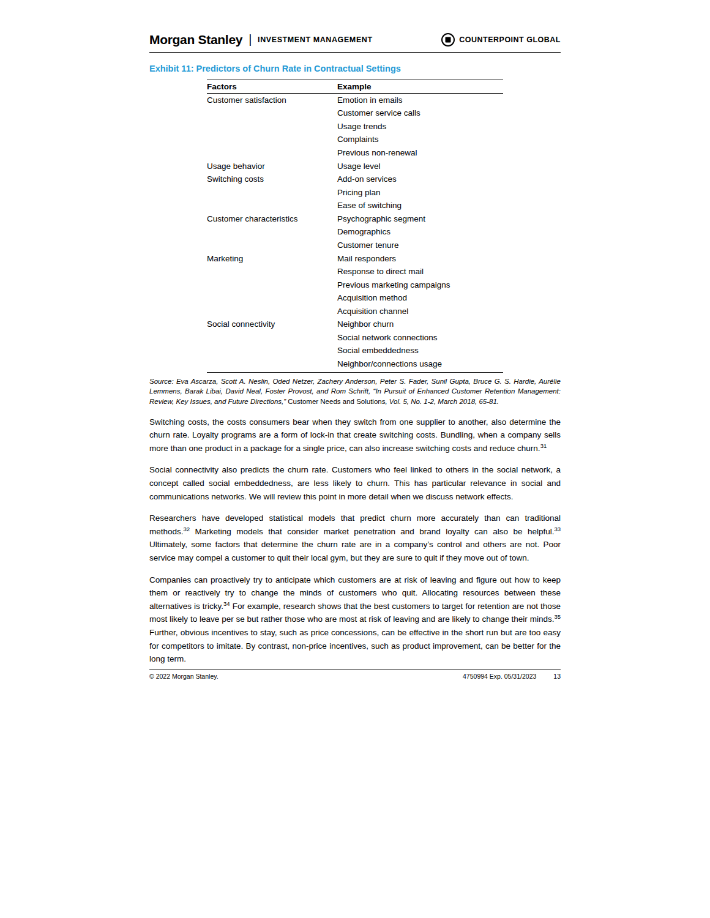Morgan Stanley | INVESTMENT MANAGEMENT
COUNTERPOINT GLOBAL
Exhibit 11: Predictors of Churn Rate in Contractual Settings
| Factors | Example |
| --- | --- |
| Customer satisfaction | Emotion in emails |
| | Customer service calls |
| | Usage trends |
| | Complaints |
| | Previous non-renewal |
| Usage behavior | Usage level |
| Switching costs | Add-on services |
| | Pricing plan |
| | Ease of switching |
| Customer characteristics | Psychographic segment |
| | Demographics |
| | Customer tenure |
| Marketing | Mail responders |
| | Response to direct mail |
| | Previous marketing campaigns |
| | Acquisition method |
| | Acquisition channel |
| Social connectivity | Neighbor churn |
| | Social network connections |
| | Social embeddedness |
| | Neighbor/connections usage |
Source: Eva Ascarza, Scott A. Neslin, Oded Netzer, Zachery Anderson, Peter S. Fader, Sunil Gupta, Bruce G. S. Hardie, Aurélie Lemmens, Barak Libai, David Neal, Foster Provost, and Rom Schrift, “In Pursuit of Enhanced Customer Retention Management: Review, Key Issues, and Future Directions,” Customer Needs and Solutions, Vol. 5, No. 1-2, March 2018, 65-81.
Switching costs, the costs consumers bear when they switch from one supplier to another, also determine the churn rate. Loyalty programs are a form of lock-in that create switching costs. Bundling, when a company sells more than one product in a package for a single price, can also increase switching costs and reduce churn.31
Social connectivity also predicts the churn rate. Customers who feel linked to others in the social network, a concept called social embeddedness, are less likely to churn. This has particular relevance in social and communications networks. We will review this point in more detail when we discuss network effects.
Researchers have developed statistical models that predict churn more accurately than can traditional methods.32 Marketing models that consider market penetration and brand loyalty can also be helpful.33 Ultimately, some factors that determine the churn rate are in a company’s control and others are not. Poor service may compel a customer to quit their local gym, but they are sure to quit if they move out of town.
Companies can proactively try to anticipate which customers are at risk of leaving and figure out how to keep them or reactively try to change the minds of customers who quit. Allocating resources between these alternatives is tricky.34 For example, research shows that the best customers to target for retention are not those most likely to leave per se but rather those who are most at risk of leaving and are likely to change their minds.35 Further, obvious incentives to stay, such as price concessions, can be effective in the short run but are too easy for competitors to imitate. By contrast, non-price incentives, such as product improvement, can be better for the long term.
© 2022 Morgan Stanley.
4750994 Exp. 05/31/2023 13